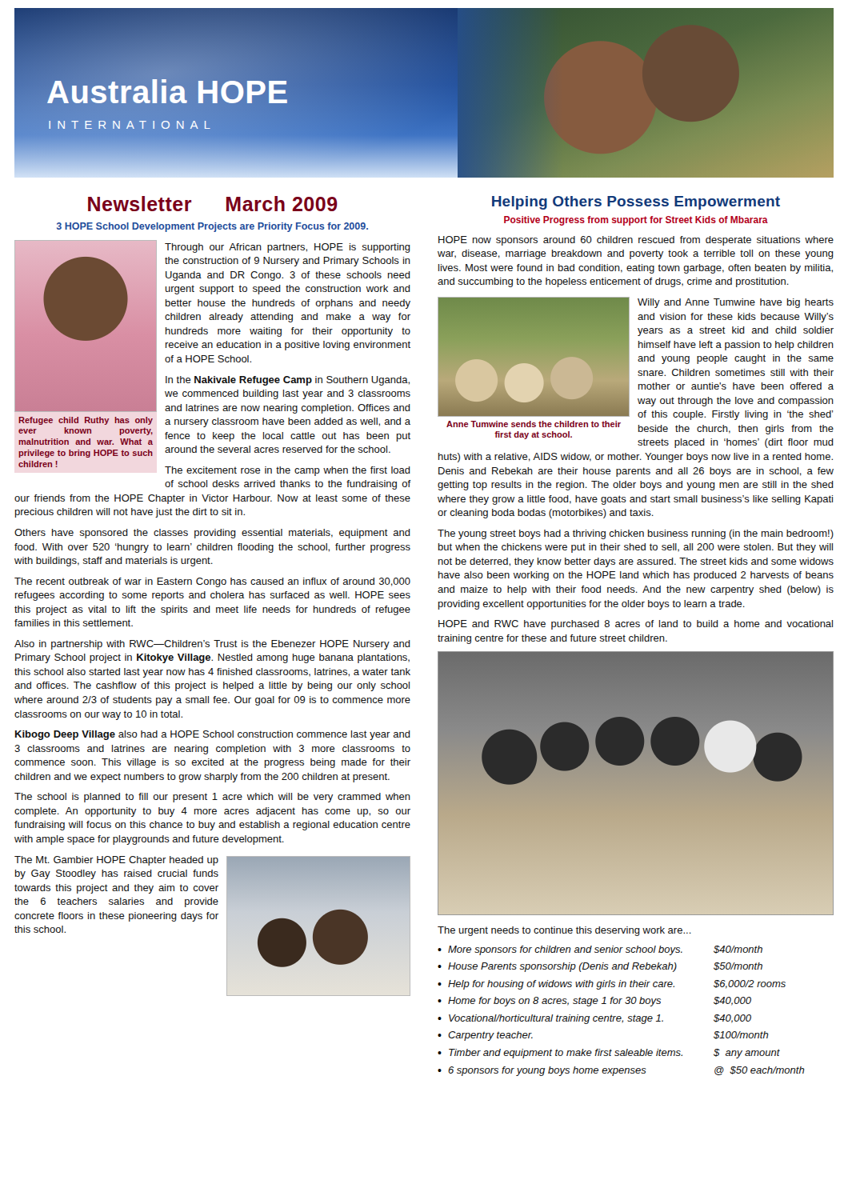Australia HOPE
INTERNATIONAL
Newsletter March 2009
3 HOPE School Development Projects are Priority Focus for 2009.
Refugee child Ruthy has only ever known poverty, malnutrition and war. What a privilege to bring HOPE to such children !
Through our African partners, HOPE is supporting the construction of 9 Nursery and Primary Schools in Uganda and DR Congo. 3 of these schools need urgent support to speed the construction work and better house the hundreds of orphans and needy children already attending and make a way for hundreds more waiting for their opportunity to receive an education in a positive loving environment of a HOPE School.
In the Nakivale Refugee Camp in Southern Uganda, we commenced building last year and 3 classrooms and latrines are now nearing completion. Offices and a nursery classroom have been added as well, and a fence to keep the local cattle out has been put around the several acres reserved for the school.
The excitement rose in the camp when the first load of school desks arrived thanks to the fundraising of our friends from the HOPE Chapter in Victor Harbour. Now at least some of these precious children will not have just the dirt to sit in.
Others have sponsored the classes providing essential materials, equipment and food. With over 520 ‘hungry to learn’ children flooding the school, further progress with buildings, staff and materials is urgent.
The recent outbreak of war in Eastern Congo has caused an influx of around 30,000 refugees according to some reports and cholera has surfaced as well. HOPE sees this project as vital to lift the spirits and meet life needs for hundreds of refugee families in this settlement.
Also in partnership with RWC—Children’s Trust is the Ebenezer HOPE Nursery and Primary School project in Kitokye Village. Nestled among huge banana plantations, this school also started last year now has 4 finished classrooms, latrines, a water tank and offices. The cashflow of this project is helped a little by being our only school where around 2/3 of students pay a small fee. Our goal for 09 is to commence more classrooms on our way to 10 in total.
Kibogo Deep Village also had a HOPE School construction commence last year and 3 classrooms and latrines are nearing completion with 3 more classrooms to commence soon. This village is so excited at the progress being made for their children and we expect numbers to grow sharply from the 200 children at present.
The school is planned to fill our present 1 acre which will be very crammed when complete. An opportunity to buy 4 more acres adjacent has come up, so our fundraising will focus on this chance to buy and establish a regional education centre with ample space for playgrounds and future development.
The Mt. Gambier HOPE Chapter headed up by Gay Stoodley has raised crucial funds towards this project and they aim to cover the 6 teachers salaries and provide concrete floors in these pioneering days for this school.
Helping Others Possess Empowerment
Positive Progress from support for Street Kids of Mbarara
HOPE now sponsors around 60 children rescued from desperate situations where war, disease, marriage breakdown and poverty took a terrible toll on these young lives. Most were found in bad condition, eating town garbage, often beaten by militia, and succumbing to the hopeless enticement of drugs, crime and prostitution.
Anne Tumwine sends the children to their first day at school.
Willy and Anne Tumwine have big hearts and vision for these kids because Willy’s years as a street kid and child soldier himself have left a passion to help children and young people caught in the same snare. Children sometimes still with their mother or auntie's have been offered a way out through the love and compassion of this couple. Firstly living in ‘the shed’ beside the church, then girls from the streets placed in ‘homes’ (dirt floor mud huts) with a relative, AIDS widow, or mother. Younger boys now live in a rented home. Denis and Rebekah are their house parents and all 26 boys are in school, a few getting top results in the region. The older boys and young men are still in the shed where they grow a little food, have goats and start small business’s like selling Kapati or cleaning boda bodas (motorbikes) and taxis.
The young street boys had a thriving chicken business running (in the main bedroom!) but when the chickens were put in their shed to sell, all 200 were stolen. But they will not be deterred, they know better days are assured. The street kids and some widows have also been working on the HOPE land which has produced 2 harvests of beans and maize to help with their food needs. And the new carpentry shed (below) is providing excellent opportunities for the older boys to learn a trade.
HOPE and RWC have purchased 8 acres of land to build a home and vocational training centre for these and future street children.
The urgent needs to continue this deserving work are...
More sponsors for children and senior school boys.$40/month
House Parents sponsorship (Denis and Rebekah)$50/month
Help for housing of widows with girls in their care.$6,000/2 rooms
Home for boys on 8 acres, stage 1 for 30 boys$40,000
Vocational/horticultural training centre, stage 1.$40,000
Carpentry teacher.$100/month
Timber and equipment to make first saleable items.$ any amount
6 sponsors for young boys home expenses@ $50 each/month